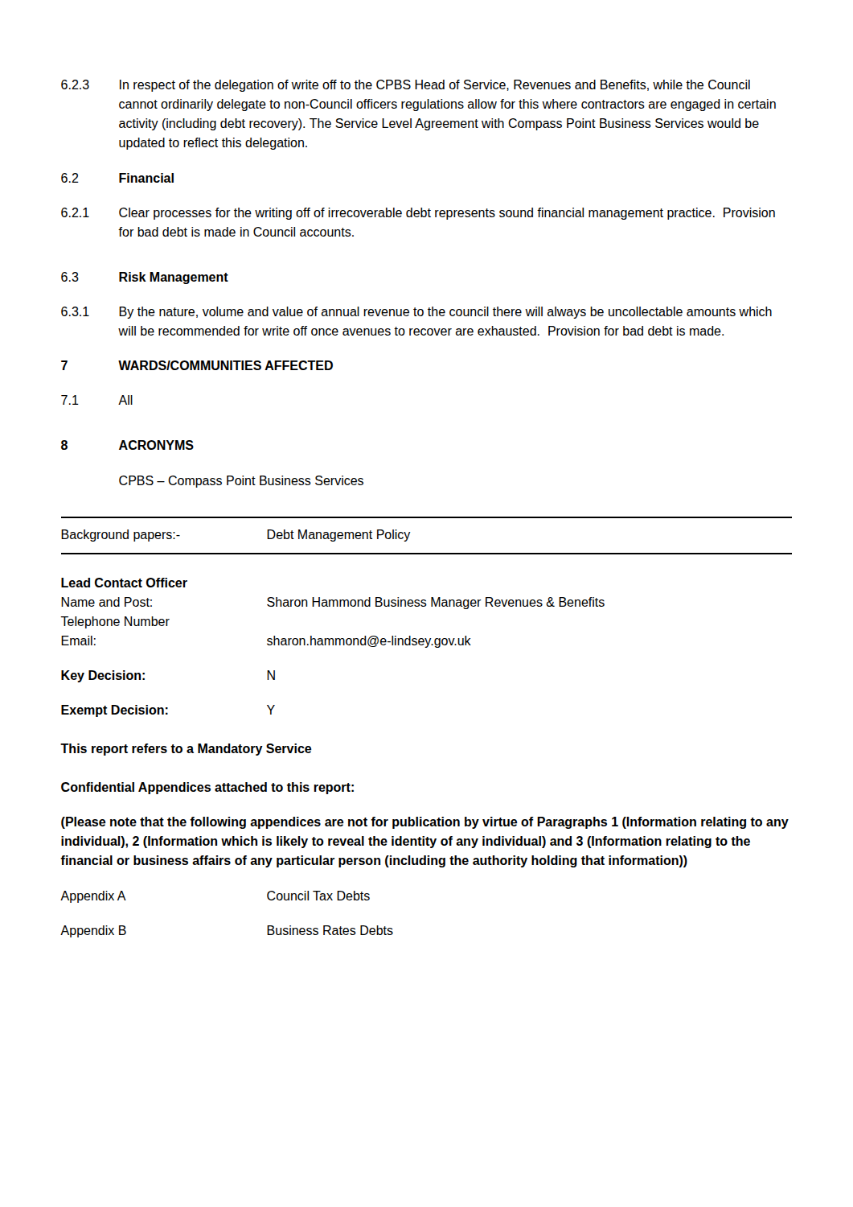6.2.3
In respect of the delegation of write off to the CPBS Head of Service, Revenues and Benefits, while the Council cannot ordinarily delegate to non-Council officers regulations allow for this where contractors are engaged in certain activity (including debt recovery). The Service Level Agreement with Compass Point Business Services would be updated to reflect this delegation.
6.2
Financial
6.2.1
Clear processes for the writing off of irrecoverable debt represents sound financial management practice. Provision for bad debt is made in Council accounts.
6.3
Risk Management
6.3.1
By the nature, volume and value of annual revenue to the council there will always be uncollectable amounts which will be recommended for write off once avenues to recover are exhausted. Provision for bad debt is made.
7
WARDS/COMMUNITIES AFFECTED
7.1
All
8
ACRONYMS
CPBS – Compass Point Business Services
Background papers:-
Debt Management Policy
Lead Contact Officer
Name and Post:
Sharon Hammond Business Manager Revenues & Benefits
Telephone Number
Email:
sharon.hammond@e-lindsey.gov.uk
Key Decision:
N
Exempt Decision:
Y
This report refers to a Mandatory Service
Confidential Appendices attached to this report:
(Please note that the following appendices are not for publication by virtue of Paragraphs 1 (Information relating to any individual), 2 (Information which is likely to reveal the identity of any individual) and 3 (Information relating to the financial or business affairs of any particular person (including the authority holding that information))
Appendix A
Council Tax Debts
Appendix B
Business Rates Debts